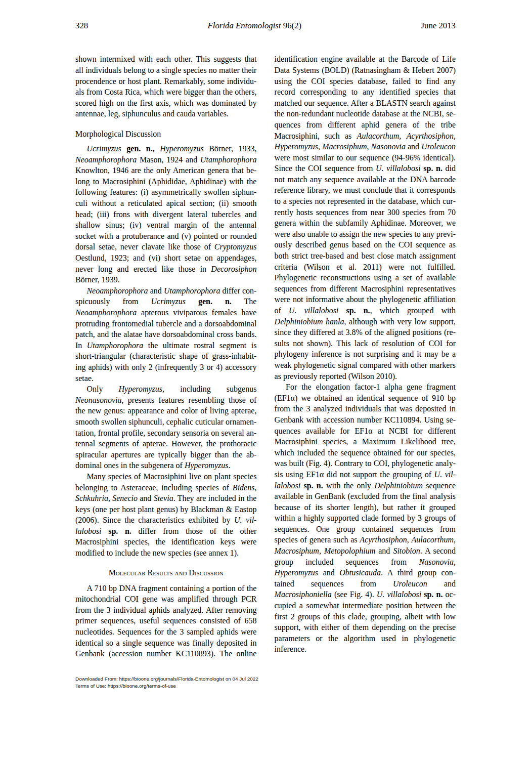328
Florida Entomologist 96(2)
June 2013
shown intermixed with each other. This suggests that all individuals belong to a single species no matter their procendence or host plant. Remarkably, some individuals from Costa Rica, which were bigger than the others, scored high on the first axis, which was dominated by antennae, leg, siphunculus and cauda variables.
Morphological Discussion
Ucrimyzus gen. n., Hyperomyzus Börner, 1933, Neoamphorophora Mason, 1924 and Utamphorophora Knowlton, 1946 are the only American genera that belong to Macrosiphini (Aphididae, Aphidinae) with the following features: (i) asymmetrically swollen siphunculi without a reticulated apical section; (ii) smooth head; (iii) frons with divergent lateral tubercles and shallow sinus; (iv) ventral margin of the antennal socket with a protuberance and (v) pointed or rounded dorsal setae, never clavate like those of Cryptomyzus Oestlund, 1923; and (vi) short setae on appendages, never long and erected like those in Decorosiphon Börner, 1939.
Neoamphorophora and Utamphorophora differ conspicuously from Ucrimyzus gen. n. The Neoamphorophora apterous viviparous females have protruding frontomedial tubercle and a dorsoabdominal patch, and the alatae have dorsoabdominal cross bands. In Utamphorophora the ultimate rostral segment is short-triangular (characteristic shape of grass-inhabiting aphids) with only 2 (infrequently 3 or 4) accessory setae.
Only Hyperomyzus, including subgenus Neonasonovia, presents features resembling those of the new genus: appearance and color of living apterae, smooth swollen siphunculi, cephalic cuticular ornamentation, frontal profile, secondary sensoria on several antennal segments of apterae. However, the prothoracic spiracular apertures are typically bigger than the abdominal ones in the subgenera of Hyperomyzus.
Many species of Macrosiphini live on plant species belonging to Asteraceae, including species of Bidens, Schkuhria, Senecio and Stevia. They are included in the keys (one per host plant genus) by Blackman & Eastop (2006). Since the characteristics exhibited by U. villalobosi sp. n. differ from those of the other Macrosiphini species, the identification keys were modified to include the new species (see annex 1).
Molecular Results and Discussion
A 710 bp DNA fragment containing a portion of the mitochondrial COI gene was amplified through PCR from the 3 individual aphids analyzed. After removing primer sequences, useful sequences consisted of 658 nucleotides. Sequences for the 3 sampled aphids were identical so a single sequence was finally deposited in Genbank (accession number KC110893). The online identification engine available at the Barcode of Life Data Systems (BOLD) (Ratnasingham & Hebert 2007) using the COI species database, failed to find any record corresponding to any identified species that matched our sequence. After a BLASTN search against the non-redundant nucleotide database at the NCBI, sequences from different aphid genera of the tribe Macrosiphini, such as Aulacorthum, Acyrthosiphon, Hyperomyzus, Macrosiphum, Nasonovia and Uroleucon were most similar to our sequence (94-96% identical). Since the COI sequence from U. villalobosi sp. n. did not match any sequence available at the DNA barcode reference library, we must conclude that it corresponds to a species not represented in the database, which currently hosts sequences from near 300 species from 70 genera within the subfamily Aphidinae. Moreover, we were also unable to assign the new species to any previously described genus based on the COI sequence as both strict tree-based and best close match assignment criteria (Wilson et al. 2011) were not fulfilled. Phylogenetic reconstructions using a set of available sequences from different Macrosiphini representatives were not informative about the phylogenetic affiliation of U. villalobosi sp. n., which grouped with Delphiniobium hanla, although with very low support, since they differed at 3.8% of the aligned positions (results not shown). This lack of resolution of COI for phylogeny inference is not surprising and it may be a weak phylogenetic signal compared with other markers as previously reported (Wilson 2010).
For the elongation factor-1 alpha gene fragment (EF1α) we obtained an identical sequence of 910 bp from the 3 analyzed individuals that was deposited in Genbank with accession number KC110894. Using sequences available for EF1α at NCBI for different Macrosiphini species, a Maximum Likelihood tree, which included the sequence obtained for our species, was built (Fig. 4). Contrary to COI, phylogenetic analysis using EF1α did not support the grouping of U. villalobosi sp. n. with the only Delphiniobium sequence available in GenBank (excluded from the final analysis because of its shorter length), but rather it grouped within a highly supported clade formed by 3 groups of sequences. One group contained sequences from species of genera such as Acyrthosiphon, Aulacorthum, Macrosiphum, Metopolophium and Sitobion. A second group included sequences from Nasonovia, Hyperomyzus and Obtusicauda. A third group contained sequences from Uroleucon and Macrosiphoniella (see Fig. 4). U. villalobosi sp. n. occupied a somewhat intermediate position between the first 2 groups of this clade, grouping, albeit with low support, with either of them depending on the precise parameters or the algorithm used in phylogenetic inference.
Downloaded From: https://bioone.org/journals/Florida-Entomologist on 04 Jul 2022
Terms of Use: https://bioone.org/terms-of-use